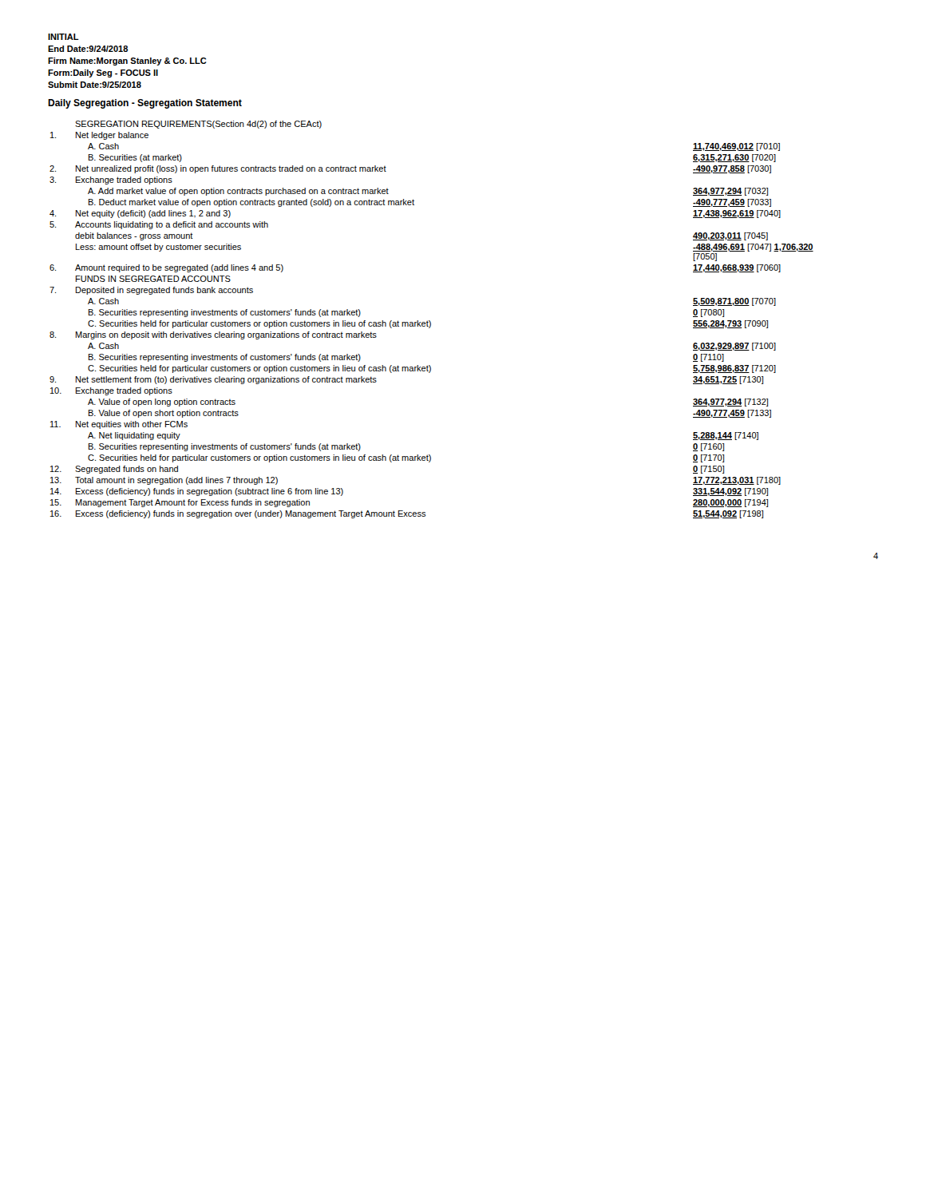INITIAL
End Date:9/24/2018
Firm Name:Morgan Stanley & Co. LLC
Form:Daily Seg - FOCUS II
Submit Date:9/25/2018
Daily Segregation - Segregation Statement
| | SEGREGATION REQUIREMENTS(Section 4d(2) of the CEAct) | |
| 1. | Net ledger balance | |
| | A. Cash | 11,740,469,012 [7010] |
| | B. Securities (at market) | 6,315,271,630 [7020] |
| 2. | Net unrealized profit (loss) in open futures contracts traded on a contract market | -490,977,858 [7030] |
| 3. | Exchange traded options | |
| | A. Add market value of open option contracts purchased on a contract market | 364,977,294 [7032] |
| | B. Deduct market value of open option contracts granted (sold) on a contract market | -490,777,459 [7033] |
| 4. | Net equity (deficit) (add lines 1, 2 and 3) | 17,438,962,619 [7040] |
| 5. | Accounts liquidating to a deficit and accounts with | |
| | debit balances - gross amount | 490,203,011 [7045] |
| | Less: amount offset by customer securities | -488,496,691 [7047] 1,706,320 [7050] |
| 6. | Amount required to be segregated (add lines 4 and 5) | 17,440,668,939 [7060] |
| | FUNDS IN SEGREGATED ACCOUNTS | |
| 7. | Deposited in segregated funds bank accounts | |
| | A. Cash | 5,509,871,800 [7070] |
| | B. Securities representing investments of customers' funds (at market) | 0 [7080] |
| | C. Securities held for particular customers or option customers in lieu of cash (at market) | 556,284,793 [7090] |
| 8. | Margins on deposit with derivatives clearing organizations of contract markets | |
| | A. Cash | 6,032,929,897 [7100] |
| | B. Securities representing investments of customers' funds (at market) | 0 [7110] |
| | C. Securities held for particular customers or option customers in lieu of cash (at market) | 5,758,986,837 [7120] |
| 9. | Net settlement from (to) derivatives clearing organizations of contract markets | 34,651,725 [7130] |
| 10. | Exchange traded options | |
| | A. Value of open long option contracts | 364,977,294 [7132] |
| | B. Value of open short option contracts | -490,777,459 [7133] |
| 11. | Net equities with other FCMs | |
| | A. Net liquidating equity | 5,288,144 [7140] |
| | B. Securities representing investments of customers' funds (at market) | 0 [7160] |
| | C. Securities held for particular customers or option customers in lieu of cash (at market) | 0 [7170] |
| 12. | Segregated funds on hand | 0 [7150] |
| 13. | Total amount in segregation (add lines 7 through 12) | 17,772,213,031 [7180] |
| 14. | Excess (deficiency) funds in segregation (subtract line 6 from line 13) | 331,544,092 [7190] |
| 15. | Management Target Amount for Excess funds in segregation | 280,000,000 [7194] |
| 16. | Excess (deficiency) funds in segregation over (under) Management Target Amount Excess | 51,544,092 [7198] |
4